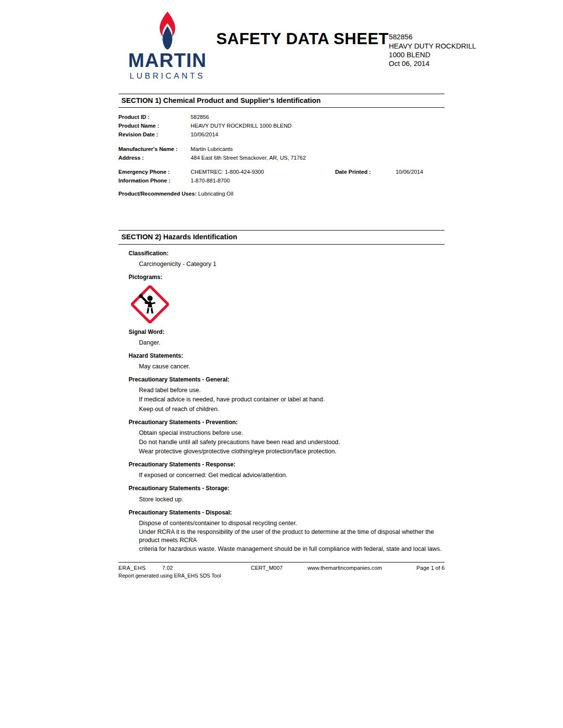MARTIN
LUBRICANTS
SAFETY DATA SHEET
582856
HEAVY DUTY ROCKDRILL
1000 BLEND
Oct 06, 2014
SECTION 1) Chemical Product and Supplier's Identification
| Product ID : | 582856 | | |
| Product Name : | HEAVY DUTY ROCKDRILL 1000 BLEND | | |
| Revision Date : | 10/06/2014 | | |
| Manufacturer's Name : | Martin Lubricants | | |
| Address : | 484 East 6th Street Smackover, AR, US, 71762 |
| Emergency Phone : | CHEMTREC: 1-800-424-9300 | Date Printed : | 10/06/2014 |
| Information Phone : | 1-870-881-8700 | | |
Product/Recommended Uses: Lubricating Oil
SECTION 2) Hazards Identification
Classification:
Carcinogenicity - Category 1
Pictograms:
Signal Word:
Danger.
Hazard Statements:
May cause cancer.
Precautionary Statements - General:
Read label before use.
If medical advice is needed, have product container or label at hand.
Keep out of reach of children.
Precautionary Statements - Prevention:
Obtain special instructions before use.
Do not handle until all safety precautions have been read and understood.
Wear protective gloves/protective clothing/eye protection/face protection.
Precautionary Statements - Response:
If exposed or concerned: Get medical advice/attention.
Precautionary Statements - Storage:
Store locked up.
Precautionary Statements - Disposal:
Dispose of contents/container to disposal recycling center.
Under RCRA it is the responsibility of the user of the product to determine at the time of disposal whether the product meets RCRA
criteria for hazardous waste. Waste management should be in full compliance with federal, state and local laws.
ERA_EHS 7.02
Report generated using ERA_EHS SDS Tool
CERT_M007 www.themartincompanies.com
Page 1 of 6